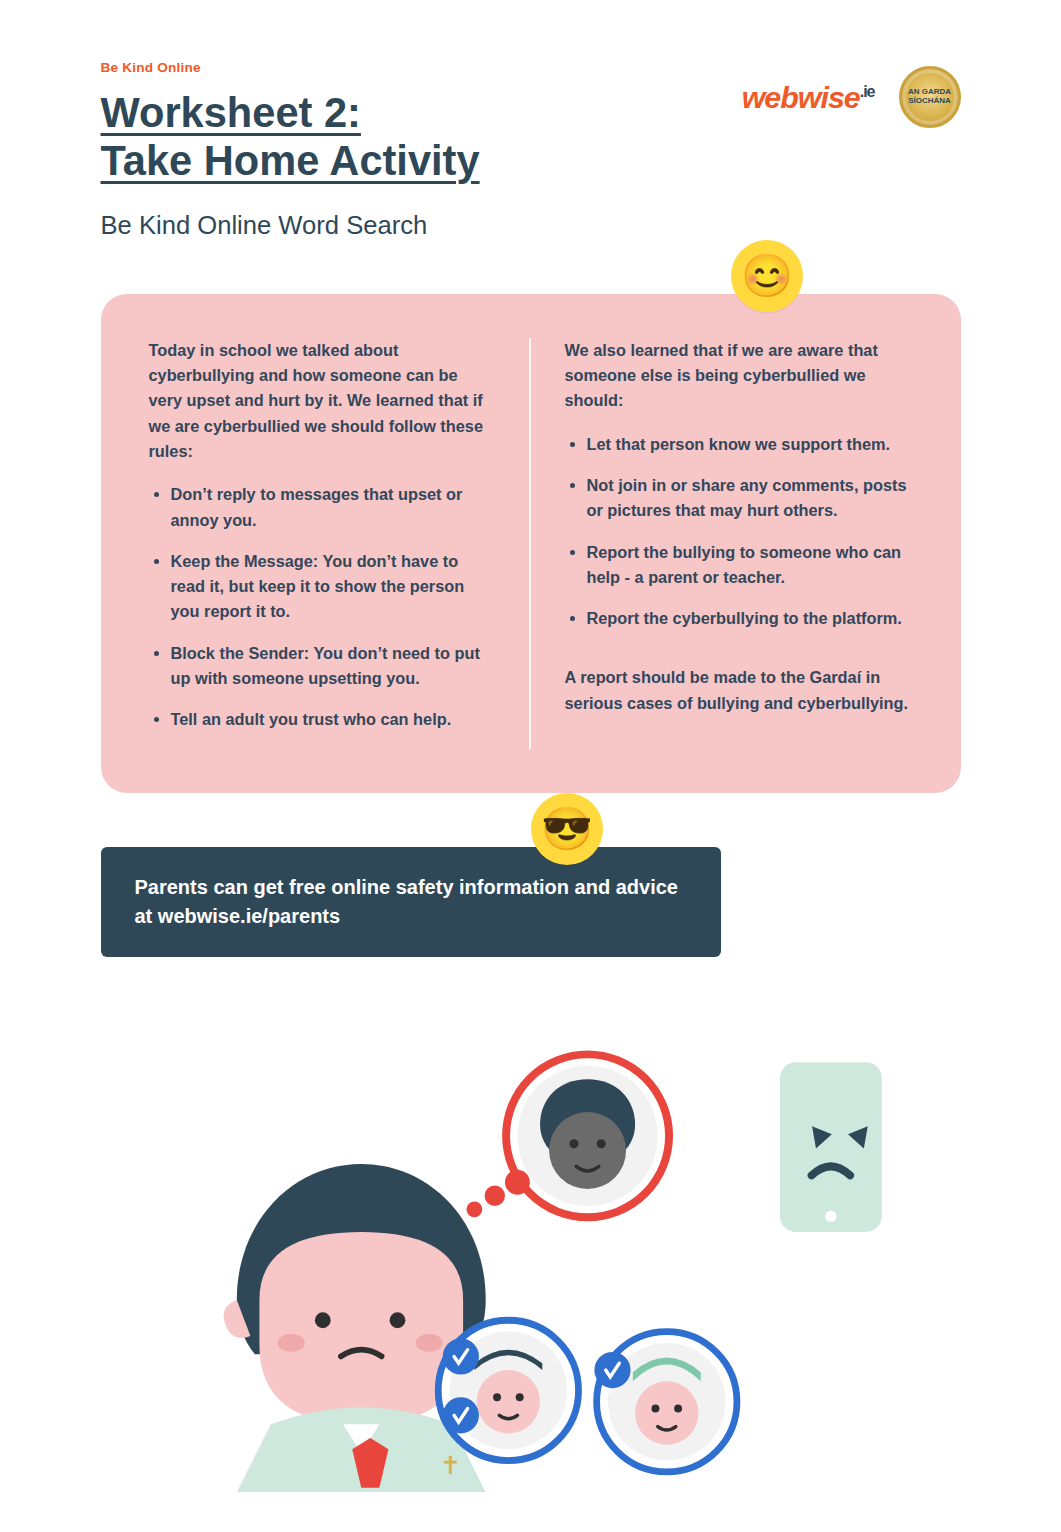Be Kind Online
Worksheet 2: Take Home Activity
Be Kind Online Word Search
webwise.ie
AN GARDA
SÍOCHÁNA
😊
Today in school we talked about cyberbullying and how someone can be very upset and hurt by it. We learned that if we are cyberbullied we should follow these rules:
Don’t reply to messages that upset or annoy you.
Keep the Message: You don’t have to read it, but keep it to show the person you report it to.
Block the Sender: You don’t need to put up with someone upsetting you.
Tell an adult you trust who can help.
We also learned that if we are aware that someone else is being cyberbullied we should:
Let that person know we support them.
Not join in or share any comments, posts or pictures that may hurt others.
Report the bullying to someone who can help - a parent or teacher.
Report the cyberbullying to the platform.
A report should be made to the Gardaí in serious cases of bullying and cyberbullying.
😎
Parents can get free online safety information and advice at webwise.ie/parents
Illustration: a worried boy with thought bubbles showing social media reactions and an angry phone ✝